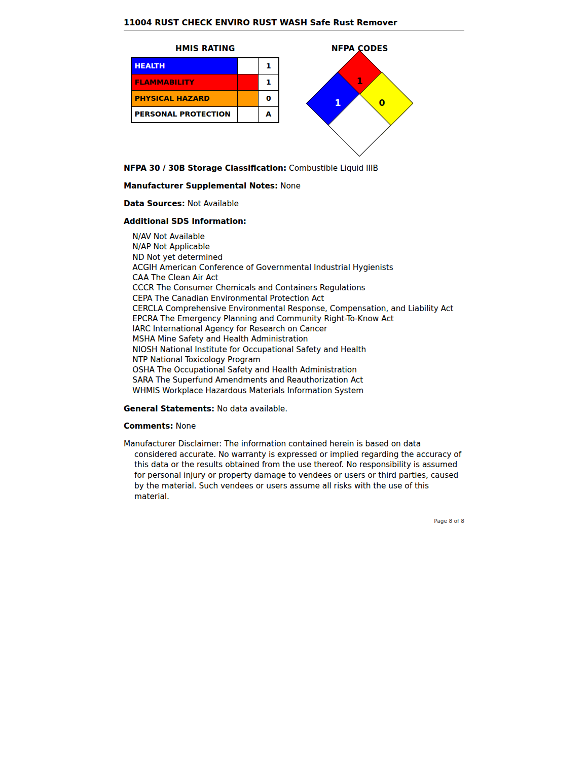11004 RUST CHECK ENVIRO RUST WASH Safe Rust Remover
HMIS RATING
| HEALTH | | 1 |
| FLAMMABILITY | | 1 |
| PHYSICAL HAZARD | | 0 |
| PERSONAL PROTECTION | | A |
NFPA CODES
1
1
0
NFPA 30 / 30B Storage Classification: Combustible Liquid IIIB
Manufacturer Supplemental Notes: None
Data Sources: Not Available
Additional SDS Information:
N/AV Not Available
N/AP Not Applicable
ND Not yet determined
ACGIH American Conference of Governmental Industrial Hygienists
CAA The Clean Air Act
CCCR The Consumer Chemicals and Containers Regulations
CEPA The Canadian Environmental Protection Act
CERCLA Comprehensive Environmental Response, Compensation, and Liability Act
EPCRA The Emergency Planning and Community Right-To-Know Act
IARC International Agency for Research on Cancer
MSHA Mine Safety and Health Administration
NIOSH National Institute for Occupational Safety and Health
NTP National Toxicology Program
OSHA The Occupational Safety and Health Administration
SARA The Superfund Amendments and Reauthorization Act
WHMIS Workplace Hazardous Materials Information System
General Statements: No data available.
Comments: None
Manufacturer Disclaimer: The information contained herein is based on data considered accurate. No warranty is expressed or implied regarding the accuracy of this data or the results obtained from the use thereof. No responsibility is assumed for personal injury or property damage to vendees or users or third parties, caused by the material. Such vendees or users assume all risks with the use of this material.
Page 8 of 8